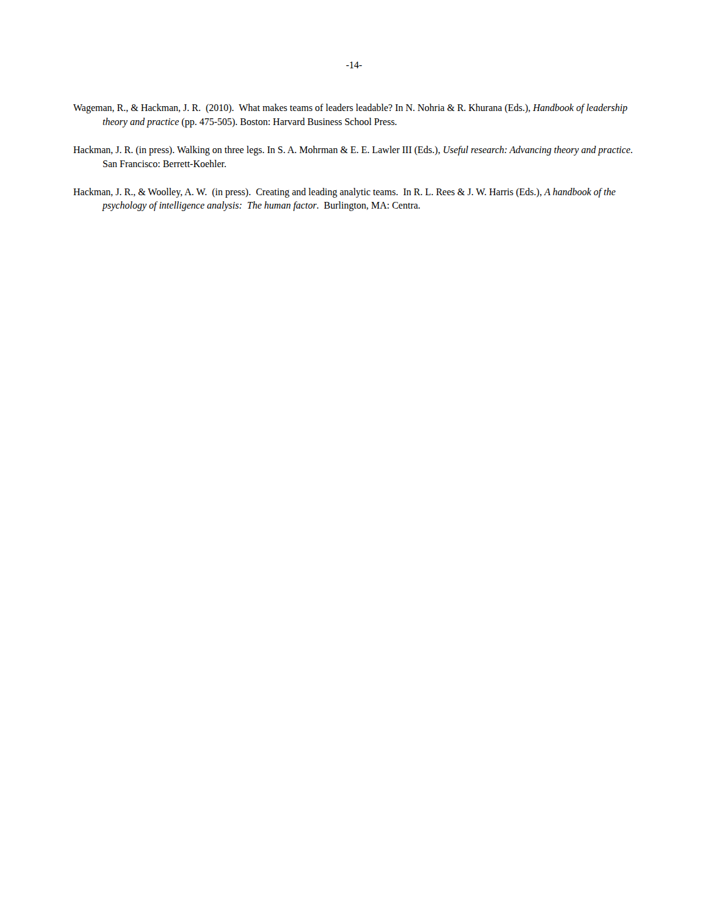-14-
Wageman, R., & Hackman, J. R. (2010). What makes teams of leaders leadable? In N. Nohria & R. Khurana (Eds.), Handbook of leadership theory and practice (pp. 475-505). Boston: Harvard Business School Press.
Hackman, J. R. (in press). Walking on three legs. In S. A. Mohrman & E. E. Lawler III (Eds.), Useful research: Advancing theory and practice. San Francisco: Berrett-Koehler.
Hackman, J. R., & Woolley, A. W. (in press). Creating and leading analytic teams. In R. L. Rees & J. W. Harris (Eds.), A handbook of the psychology of intelligence analysis: The human factor. Burlington, MA: Centra.